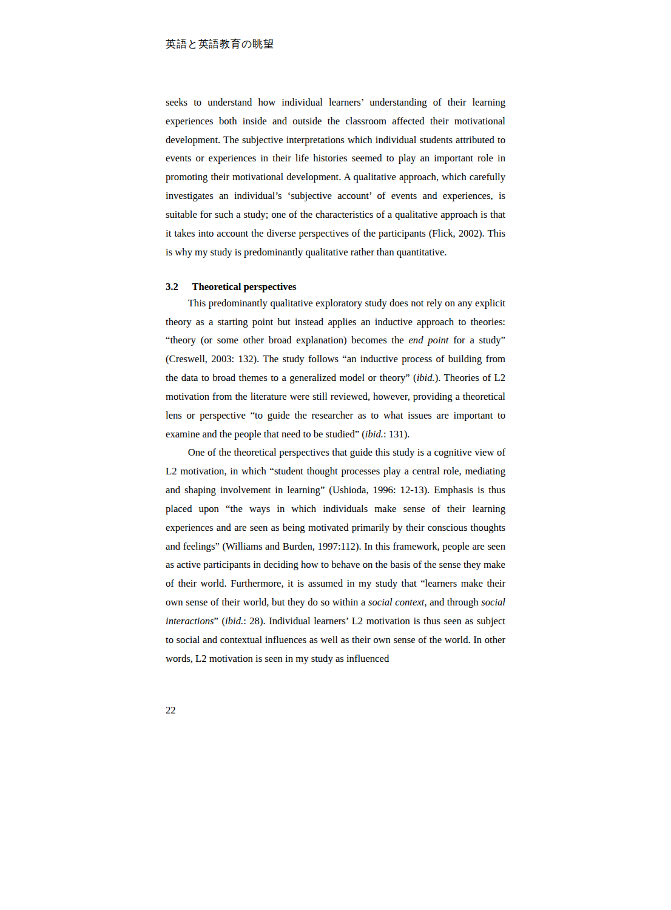英語と英語教育の眺望
seeks to understand how individual learners’ understanding of their learning experiences both inside and outside the classroom affected their motivational development. The subjective interpretations which individual students attributed to events or experiences in their life histories seemed to play an important role in promoting their motivational development. A qualitative approach, which carefully investigates an individual’s ‘subjective account’ of events and experiences, is suitable for such a study; one of the characteristics of a qualitative approach is that it takes into account the diverse perspectives of the participants (Flick, 2002). This is why my study is predominantly qualitative rather than quantitative.
3.2 Theoretical perspectives
This predominantly qualitative exploratory study does not rely on any explicit theory as a starting point but instead applies an inductive approach to theories: “theory (or some other broad explanation) becomes the end point for a study” (Creswell, 2003: 132). The study follows “an inductive process of building from the data to broad themes to a generalized model or theory” (ibid.). Theories of L2 motivation from the literature were still reviewed, however, providing a theoretical lens or perspective “to guide the researcher as to what issues are important to examine and the people that need to be studied” (ibid.: 131).
One of the theoretical perspectives that guide this study is a cognitive view of L2 motivation, in which “student thought processes play a central role, mediating and shaping involvement in learning” (Ushioda, 1996: 12-13). Emphasis is thus placed upon “the ways in which individuals make sense of their learning experiences and are seen as being motivated primarily by their conscious thoughts and feelings” (Williams and Burden, 1997:112). In this framework, people are seen as active participants in deciding how to behave on the basis of the sense they make of their world. Furthermore, it is assumed in my study that “learners make their own sense of their world, but they do so within a social context, and through social interactions” (ibid.: 28). Individual learners’ L2 motivation is thus seen as subject to social and contextual influences as well as their own sense of the world. In other words, L2 motivation is seen in my study as influenced
22